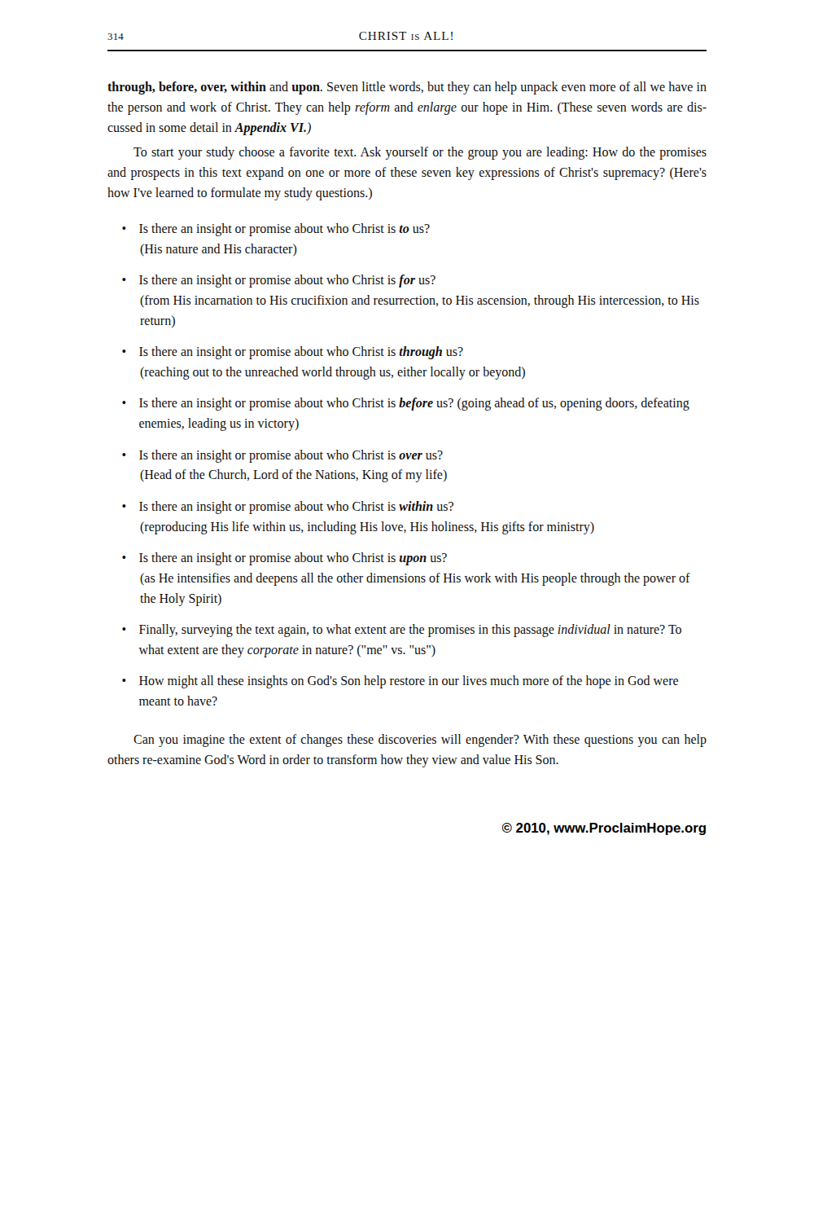314 CHRIST is ALL!
through, before, over, within and upon. Seven little words, but they can help unpack even more of all we have in the person and work of Christ. They can help reform and enlarge our hope in Him. (These seven words are discussed in some detail in Appendix VI.)
To start your study choose a favorite text. Ask yourself or the group you are leading: How do the promises and prospects in this text expand on one or more of these seven key expressions of Christ's supremacy? (Here's how I've learned to formulate my study questions.)
Is there an insight or promise about who Christ is to us? (His nature and His character)
Is there an insight or promise about who Christ is for us? (from His incarnation to His crucifixion and resurrection, to His ascension, through His intercession, to His return)
Is there an insight or promise about who Christ is through us? (reaching out to the unreached world through us, either locally or beyond)
Is there an insight or promise about who Christ is before us? (going ahead of us, opening doors, defeating enemies, leading us in victory)
Is there an insight or promise about who Christ is over us? (Head of the Church, Lord of the Nations, King of my life)
Is there an insight or promise about who Christ is within us? (reproducing His life within us, including His love, His holiness, His gifts for ministry)
Is there an insight or promise about who Christ is upon us? (as He intensifies and deepens all the other dimensions of His work with His people through the power of the Holy Spirit)
Finally, surveying the text again, to what extent are the promises in this passage individual in nature? To what extent are they corporate in nature? ("me" vs. "us")
How might all these insights on God's Son help restore in our lives much more of the hope in God were meant to have?
Can you imagine the extent of changes these discoveries will engender? With these questions you can help others re-examine God's Word in order to transform how they view and value His Son.
© 2010, www.ProclaimHope.org